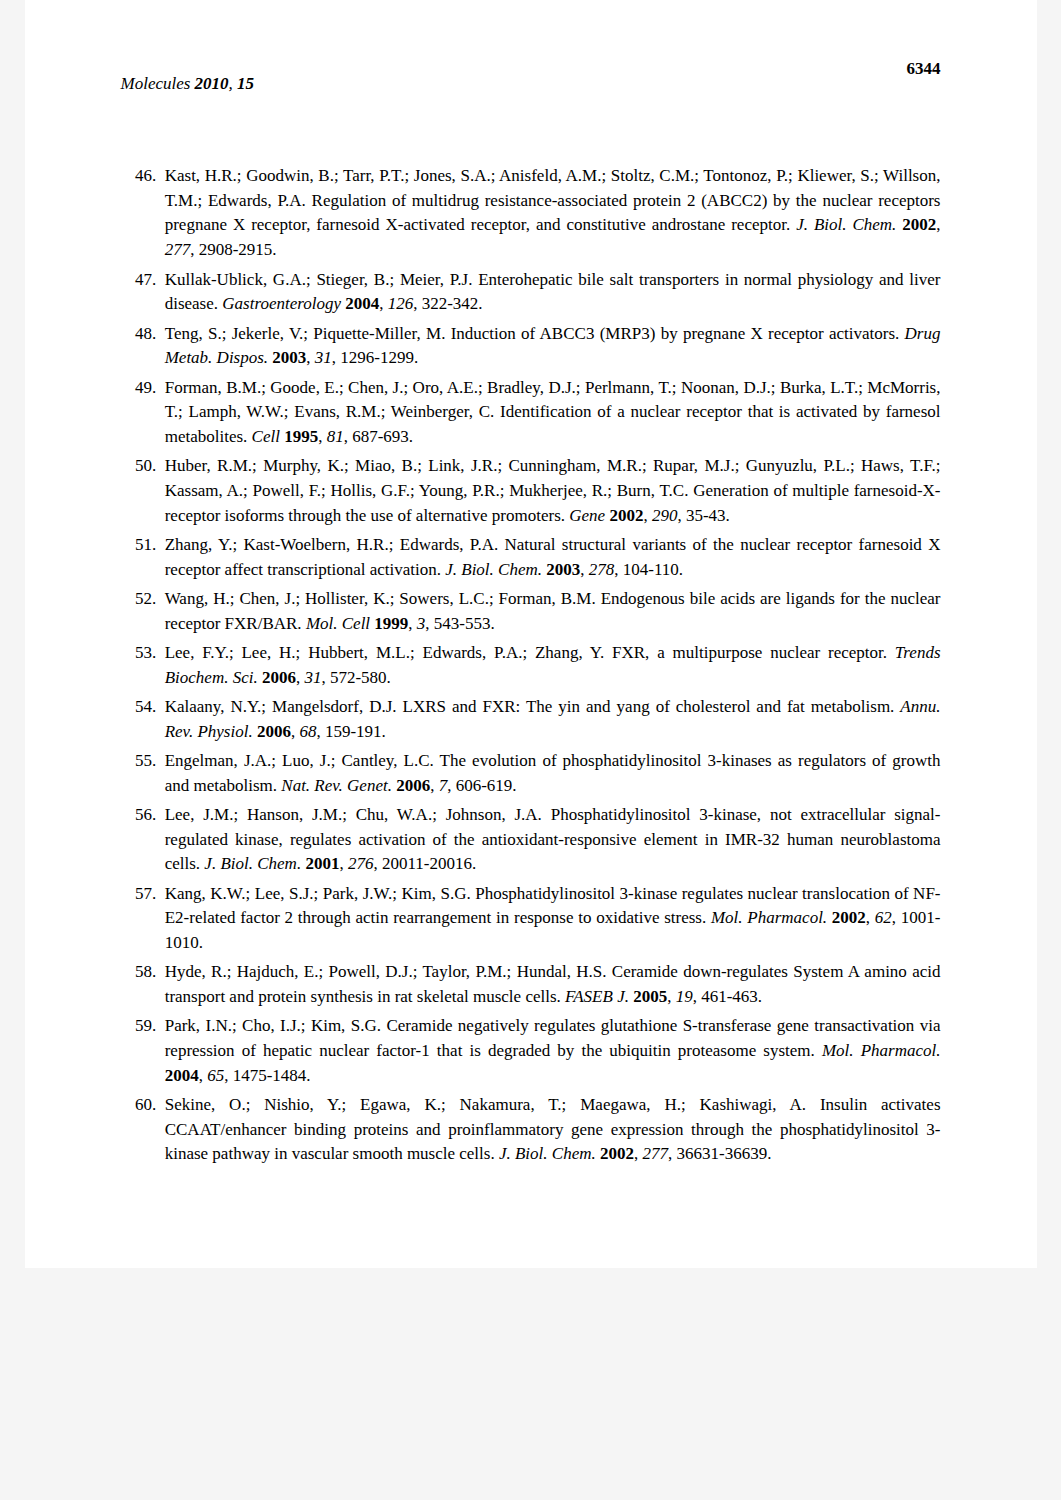Molecules 2010, 15
6344
46. Kast, H.R.; Goodwin, B.; Tarr, P.T.; Jones, S.A.; Anisfeld, A.M.; Stoltz, C.M.; Tontonoz, P.; Kliewer, S.; Willson, T.M.; Edwards, P.A. Regulation of multidrug resistance-associated protein 2 (ABCC2) by the nuclear receptors pregnane X receptor, farnesoid X-activated receptor, and constitutive androstane receptor. J. Biol. Chem. 2002, 277, 2908-2915.
47. Kullak-Ublick, G.A.; Stieger, B.; Meier, P.J. Enterohepatic bile salt transporters in normal physiology and liver disease. Gastroenterology 2004, 126, 322-342.
48. Teng, S.; Jekerle, V.; Piquette-Miller, M. Induction of ABCC3 (MRP3) by pregnane X receptor activators. Drug Metab. Dispos. 2003, 31, 1296-1299.
49. Forman, B.M.; Goode, E.; Chen, J.; Oro, A.E.; Bradley, D.J.; Perlmann, T.; Noonan, D.J.; Burka, L.T.; McMorris, T.; Lamph, W.W.; Evans, R.M.; Weinberger, C. Identification of a nuclear receptor that is activated by farnesol metabolites. Cell 1995, 81, 687-693.
50. Huber, R.M.; Murphy, K.; Miao, B.; Link, J.R.; Cunningham, M.R.; Rupar, M.J.; Gunyuzlu, P.L.; Haws, T.F.; Kassam, A.; Powell, F.; Hollis, G.F.; Young, P.R.; Mukherjee, R.; Burn, T.C. Generation of multiple farnesoid-X-receptor isoforms through the use of alternative promoters. Gene 2002, 290, 35-43.
51. Zhang, Y.; Kast-Woelbern, H.R.; Edwards, P.A. Natural structural variants of the nuclear receptor farnesoid X receptor affect transcriptional activation. J. Biol. Chem. 2003, 278, 104-110.
52. Wang, H.; Chen, J.; Hollister, K.; Sowers, L.C.; Forman, B.M. Endogenous bile acids are ligands for the nuclear receptor FXR/BAR. Mol. Cell 1999, 3, 543-553.
53. Lee, F.Y.; Lee, H.; Hubbert, M.L.; Edwards, P.A.; Zhang, Y. FXR, a multipurpose nuclear receptor. Trends Biochem. Sci. 2006, 31, 572-580.
54. Kalaany, N.Y.; Mangelsdorf, D.J. LXRS and FXR: The yin and yang of cholesterol and fat metabolism. Annu. Rev. Physiol. 2006, 68, 159-191.
55. Engelman, J.A.; Luo, J.; Cantley, L.C. The evolution of phosphatidylinositol 3-kinases as regulators of growth and metabolism. Nat. Rev. Genet. 2006, 7, 606-619.
56. Lee, J.M.; Hanson, J.M.; Chu, W.A.; Johnson, J.A. Phosphatidylinositol 3-kinase, not extracellular signal-regulated kinase, regulates activation of the antioxidant-responsive element in IMR-32 human neuroblastoma cells. J. Biol. Chem. 2001, 276, 20011-20016.
57. Kang, K.W.; Lee, S.J.; Park, J.W.; Kim, S.G. Phosphatidylinositol 3-kinase regulates nuclear translocation of NF-E2-related factor 2 through actin rearrangement in response to oxidative stress. Mol. Pharmacol. 2002, 62, 1001-1010.
58. Hyde, R.; Hajduch, E.; Powell, D.J.; Taylor, P.M.; Hundal, H.S. Ceramide down-regulates System A amino acid transport and protein synthesis in rat skeletal muscle cells. FASEB J. 2005, 19, 461-463.
59. Park, I.N.; Cho, I.J.; Kim, S.G. Ceramide negatively regulates glutathione S-transferase gene transactivation via repression of hepatic nuclear factor-1 that is degraded by the ubiquitin proteasome system. Mol. Pharmacol. 2004, 65, 1475-1484.
60. Sekine, O.; Nishio, Y.; Egawa, K.; Nakamura, T.; Maegawa, H.; Kashiwagi, A. Insulin activates CCAAT/enhancer binding proteins and proinflammatory gene expression through the phosphatidylinositol 3-kinase pathway in vascular smooth muscle cells. J. Biol. Chem. 2002, 277, 36631-36639.